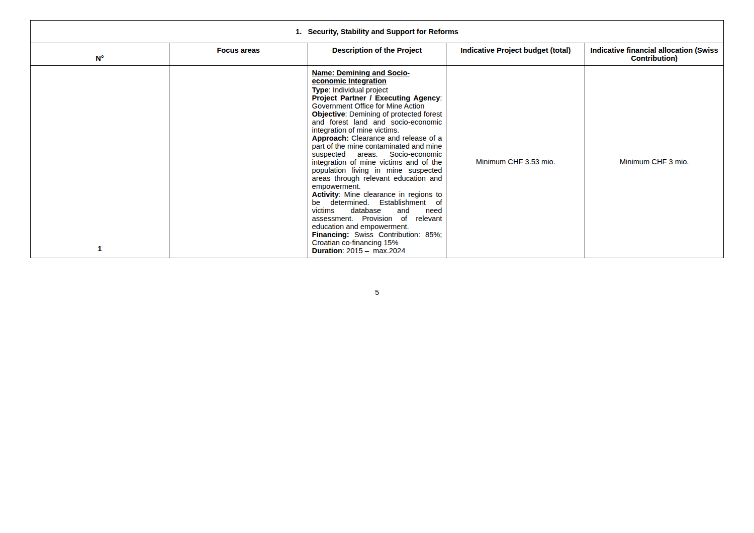| 1. Security, Stability and Support for Reforms |
| N° | Focus areas | Description of the Project | Indicative Project budget (total) | Indicative financial allocation (Swiss Contribution) |
| 1 | | Name: Demining and Socio-economic Integration Type : Individual project Project Partner / Executing Agency : Government Office for Mine Action Objective : Demining of protected forest and forest land and socio-economic integration of mine victims. Approach: Clearance and release of a part of the mine contaminated and mine suspected areas. Socio-economic integration of mine victims and of the population living in mine suspected areas through relevant education and empowerment. Activity : Mine clearance in regions to be determined. Establishment of victims database and need assessment. Provision of relevant education and empowerment. Financing: Swiss Contribution: 85%; Croatian co-financing 15% Duration : 2015 – max.2024 | Minimum CHF 3.53 mio. | Minimum CHF 3 mio. |
5